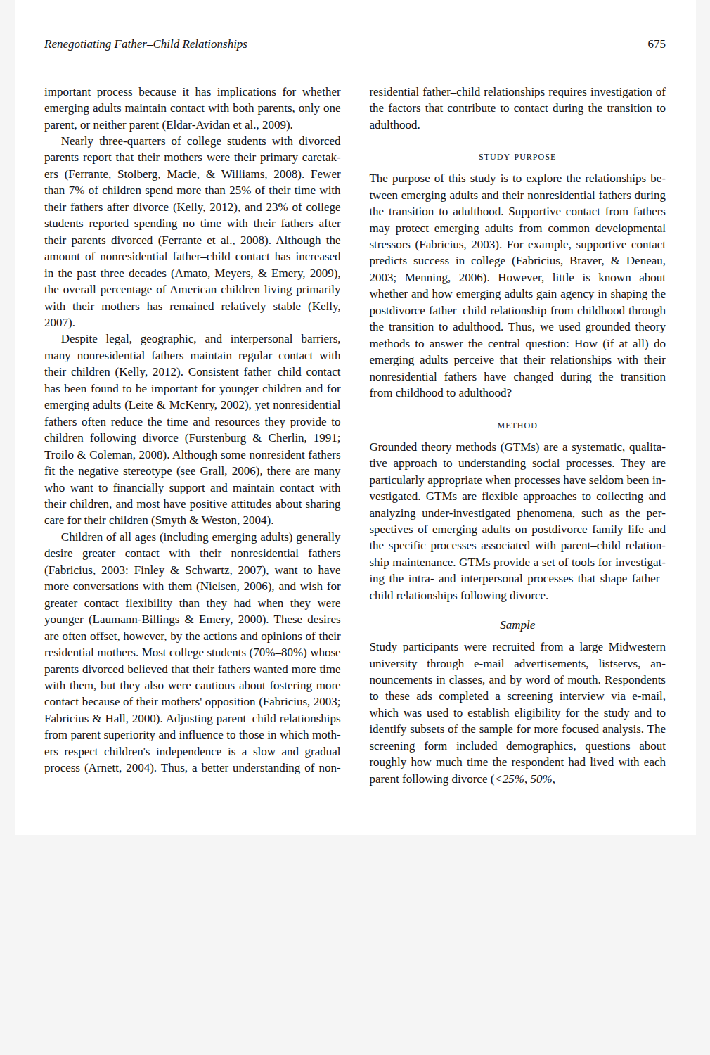Renegotiating Father–Child Relationships 675
important process because it has implications for whether emerging adults maintain contact with both parents, only one parent, or neither parent (Eldar-Avidan et al., 2009).
Nearly three-quarters of college students with divorced parents report that their mothers were their primary caretakers (Ferrante, Stolberg, Macie, & Williams, 2008). Fewer than 7% of children spend more than 25% of their time with their fathers after divorce (Kelly, 2012), and 23% of college students reported spending no time with their fathers after their parents divorced (Ferrante et al., 2008). Although the amount of nonresidential father–child contact has increased in the past three decades (Amato, Meyers, & Emery, 2009), the overall percentage of American children living primarily with their mothers has remained relatively stable (Kelly, 2007).
Despite legal, geographic, and interpersonal barriers, many nonresidential fathers maintain regular contact with their children (Kelly, 2012). Consistent father–child contact has been found to be important for younger children and for emerging adults (Leite & McKenry, 2002), yet nonresidential fathers often reduce the time and resources they provide to children following divorce (Furstenburg & Cherlin, 1991; Troilo & Coleman, 2008). Although some nonresident fathers fit the negative stereotype (see Grall, 2006), there are many who want to financially support and maintain contact with their children, and most have positive attitudes about sharing care for their children (Smyth & Weston, 2004).
Children of all ages (including emerging adults) generally desire greater contact with their nonresidential fathers (Fabricius, 2003: Finley & Schwartz, 2007), want to have more conversations with them (Nielsen, 2006), and wish for greater contact flexibility than they had when they were younger (Laumann-Billings & Emery, 2000). These desires are often offset, however, by the actions and opinions of their residential mothers. Most college students (70%–80%) whose parents divorced believed that their fathers wanted more time with them, but they also were cautious about fostering more contact because of their mothers' opposition (Fabricius, 2003; Fabricius & Hall, 2000). Adjusting parent–child relationships from parent superiority and influence to those in which mothers respect children's independence is a slow and gradual process (Arnett, 2004). Thus, a better understanding of nonresidential father–child relationships requires investigation of the factors that contribute to contact during the transition to adulthood.
Study Purpose
The purpose of this study is to explore the relationships between emerging adults and their nonresidential fathers during the transition to adulthood. Supportive contact from fathers may protect emerging adults from common developmental stressors (Fabricius, 2003). For example, supportive contact predicts success in college (Fabricius, Braver, & Deneau, 2003; Menning, 2006). However, little is known about whether and how emerging adults gain agency in shaping the postdivorce father–child relationship from childhood through the transition to adulthood. Thus, we used grounded theory methods to answer the central question: How (if at all) do emerging adults perceive that their relationships with their nonresidential fathers have changed during the transition from childhood to adulthood?
Method
Grounded theory methods (GTMs) are a systematic, qualitative approach to understanding social processes. They are particularly appropriate when processes have seldom been investigated. GTMs are flexible approaches to collecting and analyzing under-investigated phenomena, such as the perspectives of emerging adults on postdivorce family life and the specific processes associated with parent–child relationship maintenance. GTMs provide a set of tools for investigating the intra- and interpersonal processes that shape father–child relationships following divorce.
Sample
Study participants were recruited from a large Midwestern university through e-mail advertisements, listservs, announcements in classes, and by word of mouth. Respondents to these ads completed a screening interview via e-mail, which was used to establish eligibility for the study and to identify subsets of the sample for more focused analysis. The screening form included demographics, questions about roughly how much time the respondent had lived with each parent following divorce (<25%, 50%,